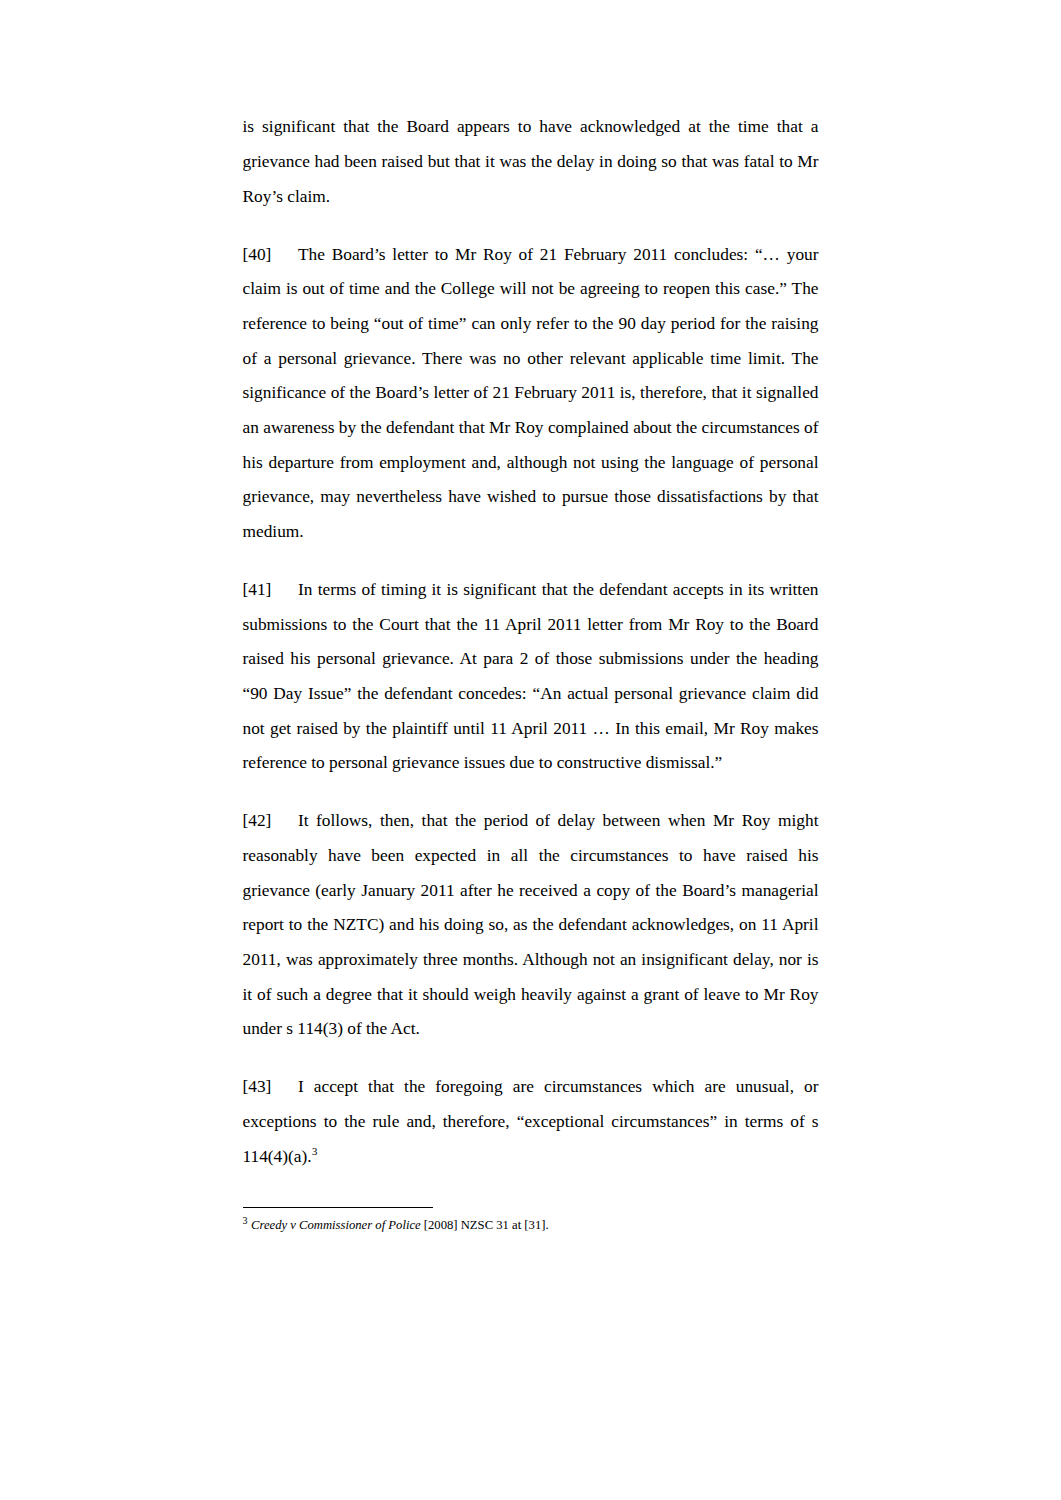is significant that the Board appears to have acknowledged at the time that a grievance had been raised but that it was the delay in doing so that was fatal to Mr Roy’s claim.
[40] The Board’s letter to Mr Roy of 21 February 2011 concludes: “… your claim is out of time and the College will not be agreeing to reopen this case.” The reference to being “out of time” can only refer to the 90 day period for the raising of a personal grievance. There was no other relevant applicable time limit. The significance of the Board’s letter of 21 February 2011 is, therefore, that it signalled an awareness by the defendant that Mr Roy complained about the circumstances of his departure from employment and, although not using the language of personal grievance, may nevertheless have wished to pursue those dissatisfactions by that medium.
[41] In terms of timing it is significant that the defendant accepts in its written submissions to the Court that the 11 April 2011 letter from Mr Roy to the Board raised his personal grievance. At para 2 of those submissions under the heading “90 Day Issue” the defendant concedes: “An actual personal grievance claim did not get raised by the plaintiff until 11 April 2011 … In this email, Mr Roy makes reference to personal grievance issues due to constructive dismissal.”
[42] It follows, then, that the period of delay between when Mr Roy might reasonably have been expected in all the circumstances to have raised his grievance (early January 2011 after he received a copy of the Board’s managerial report to the NZTC) and his doing so, as the defendant acknowledges, on 11 April 2011, was approximately three months. Although not an insignificant delay, nor is it of such a degree that it should weigh heavily against a grant of leave to Mr Roy under s 114(3) of the Act.
[43] I accept that the foregoing are circumstances which are unusual, or exceptions to the rule and, therefore, “exceptional circumstances” in terms of s 114(4)(a).3
3Creedy v Commissioner of Police [2008] NZSC 31 at [31].